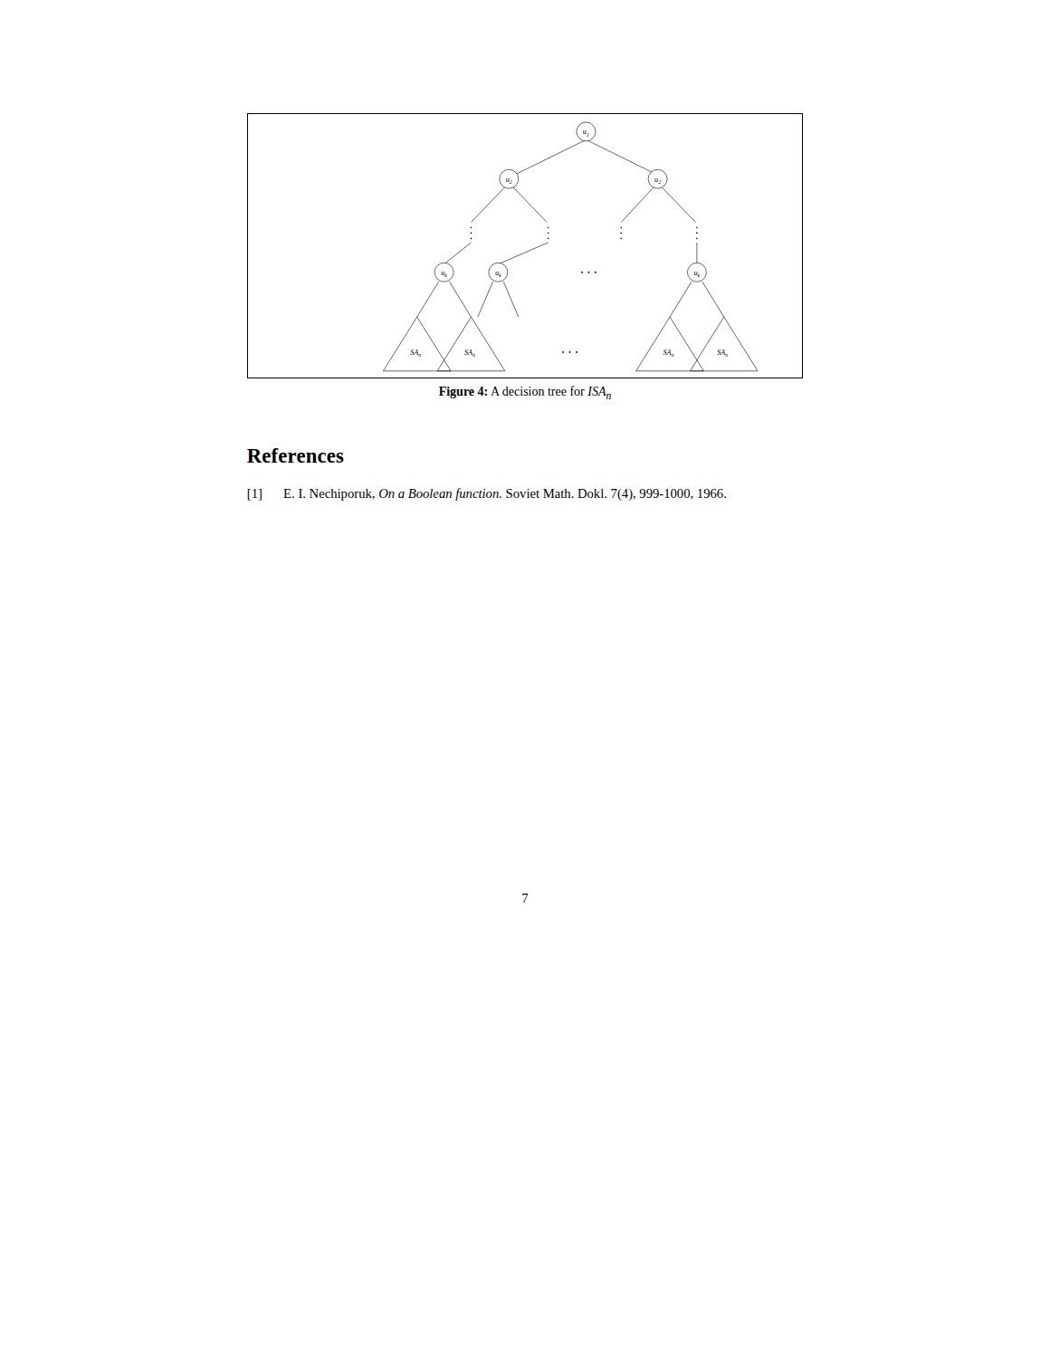u1 u2 u2 uk uk uk SAn SAn SAn SAn
Figure 4: A decision tree for ISAn
References
[1]
E. I. Nechiporuk, On a Boolean function. Soviet Math. Dokl. 7(4), 999-1000, 1966.
7